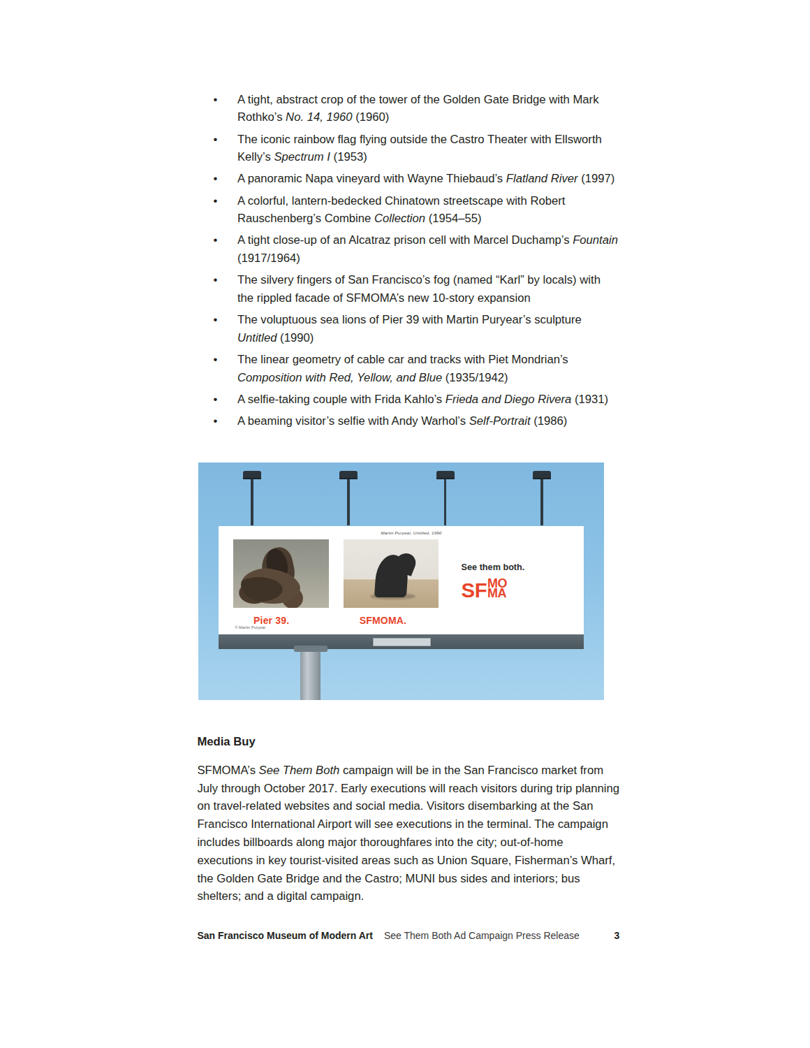A tight, abstract crop of the tower of the Golden Gate Bridge with Mark Rothko’s No. 14, 1960 (1960)
The iconic rainbow flag flying outside the Castro Theater with Ellsworth Kelly’s Spectrum I (1953)
A panoramic Napa vineyard with Wayne Thiebaud’s Flatland River (1997)
A colorful, lantern-bedecked Chinatown streetscape with Robert Rauschenberg’s Combine Collection (1954–55)
A tight close-up of an Alcatraz prison cell with Marcel Duchamp’s Fountain (1917/1964)
The silvery fingers of San Francisco’s fog (named “Karl” by locals) with the rippled facade of SFMOMA’s new 10-story expansion
The voluptuous sea lions of Pier 39 with Martin Puryear’s sculpture Untitled (1990)
The linear geometry of cable car and tracks with Piet Mondrian’s Composition with Red, Yellow, and Blue (1935/1942)
A selfie-taking couple with Frida Kahlo’s Frieda and Diego Rivera (1931)
A beaming visitor’s selfie with Andy Warhol’s Self-Portrait (1986)
Martin Puryear, Untitled, 1990
Pier 39.
SFMOMA.
See them both.
SF MO
MA
© Martin Puryear
Media Buy
SFMOMA’s See Them Both campaign will be in the San Francisco market from July through October 2017. Early executions will reach visitors during trip planning on travel-related websites and social media. Visitors disembarking at the San Francisco International Airport will see executions in the terminal. The campaign includes billboards along major thoroughfares into the city; out-of-home executions in key tourist-visited areas such as Union Square, Fisherman’s Wharf, the Golden Gate Bridge and the Castro; MUNI bus sides and interiors; bus shelters; and a digital campaign.
San Francisco Museum of Modern Art
See Them Both Ad Campaign Press Release
3